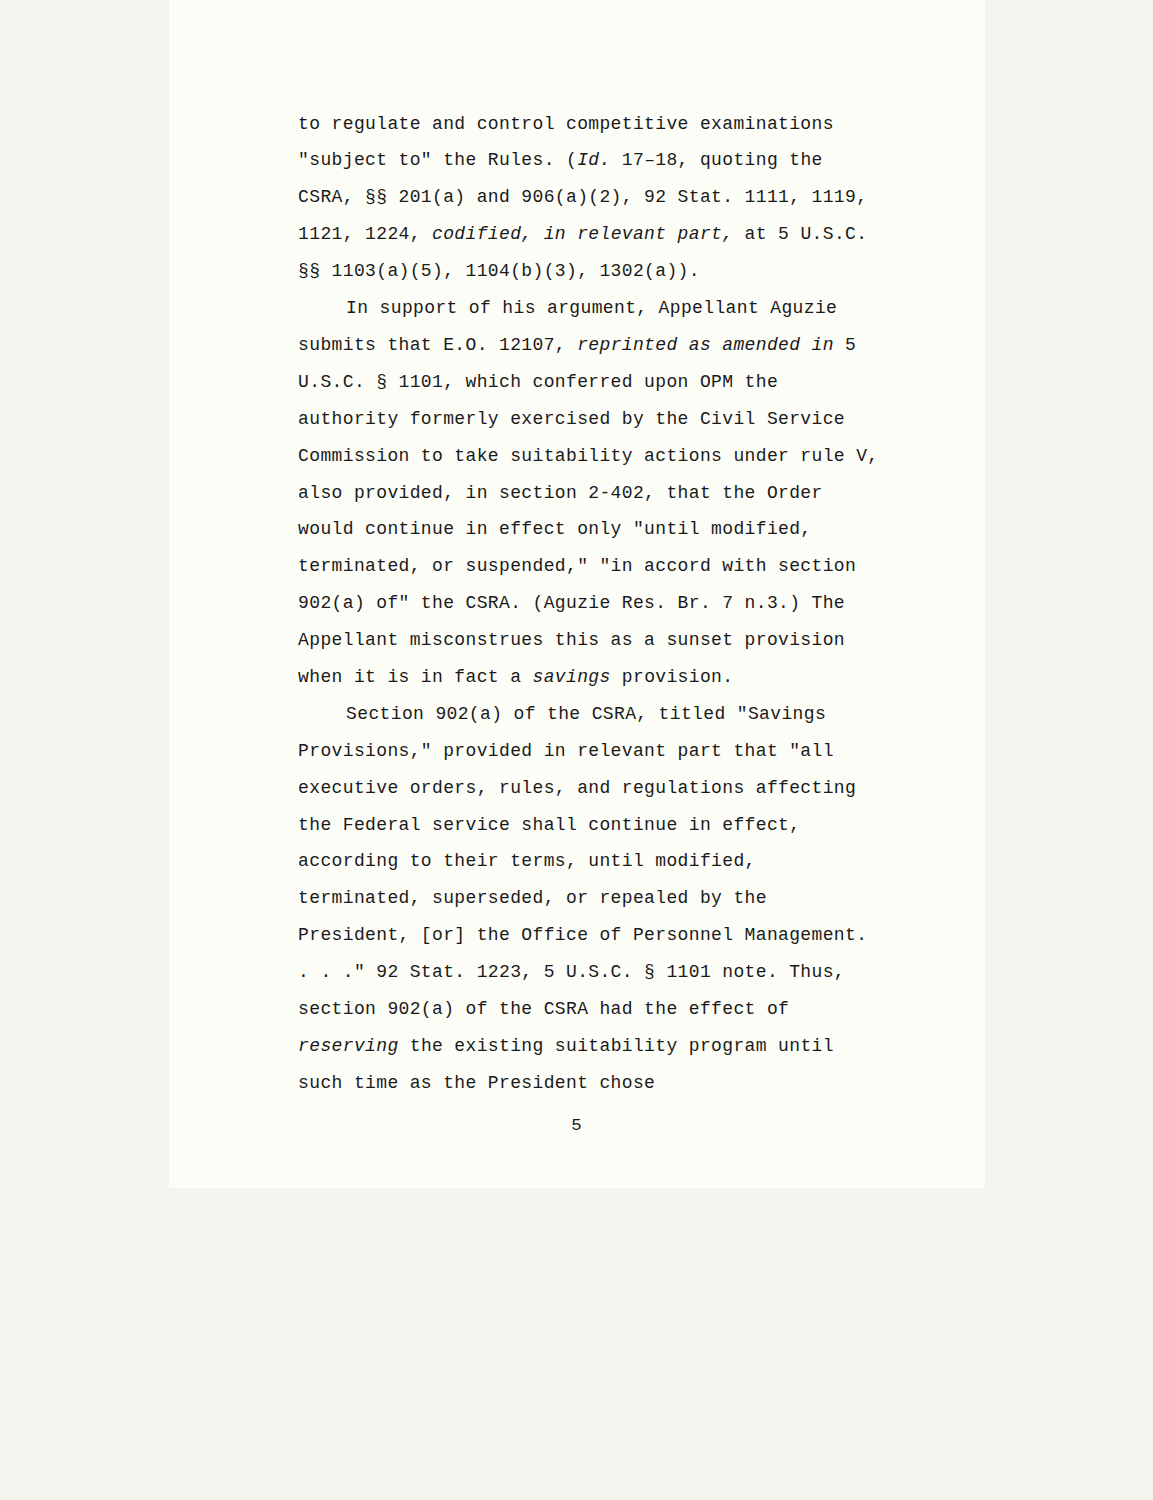to regulate and control competitive examinations "subject to" the Rules. (Id. 17–18, quoting the CSRA, §§ 201(a) and 906(a)(2), 92 Stat. 1111, 1119, 1121, 1224, codified, in relevant part, at 5 U.S.C. §§ 1103(a)(5), 1104(b)(3), 1302(a)).
In support of his argument, Appellant Aguzie submits that E.O. 12107, reprinted as amended in 5 U.S.C. § 1101, which conferred upon OPM the authority formerly exercised by the Civil Service Commission to take suitability actions under rule V, also provided, in section 2-402, that the Order would continue in effect only "until modified, terminated, or suspended," "in accord with section 902(a) of" the CSRA. (Aguzie Res. Br. 7 n.3.) The Appellant misconstrues this as a sunset provision when it is in fact a savings provision.
Section 902(a) of the CSRA, titled "Savings Provisions," provided in relevant part that "all executive orders, rules, and regulations affecting the Federal service shall continue in effect, according to their terms, until modified, terminated, superseded, or repealed by the President, [or] the Office of Personnel Management. . . ." 92 Stat. 1223, 5 U.S.C. § 1101 note. Thus, section 902(a) of the CSRA had the effect of reserving the existing suitability program until such time as the President chose
5